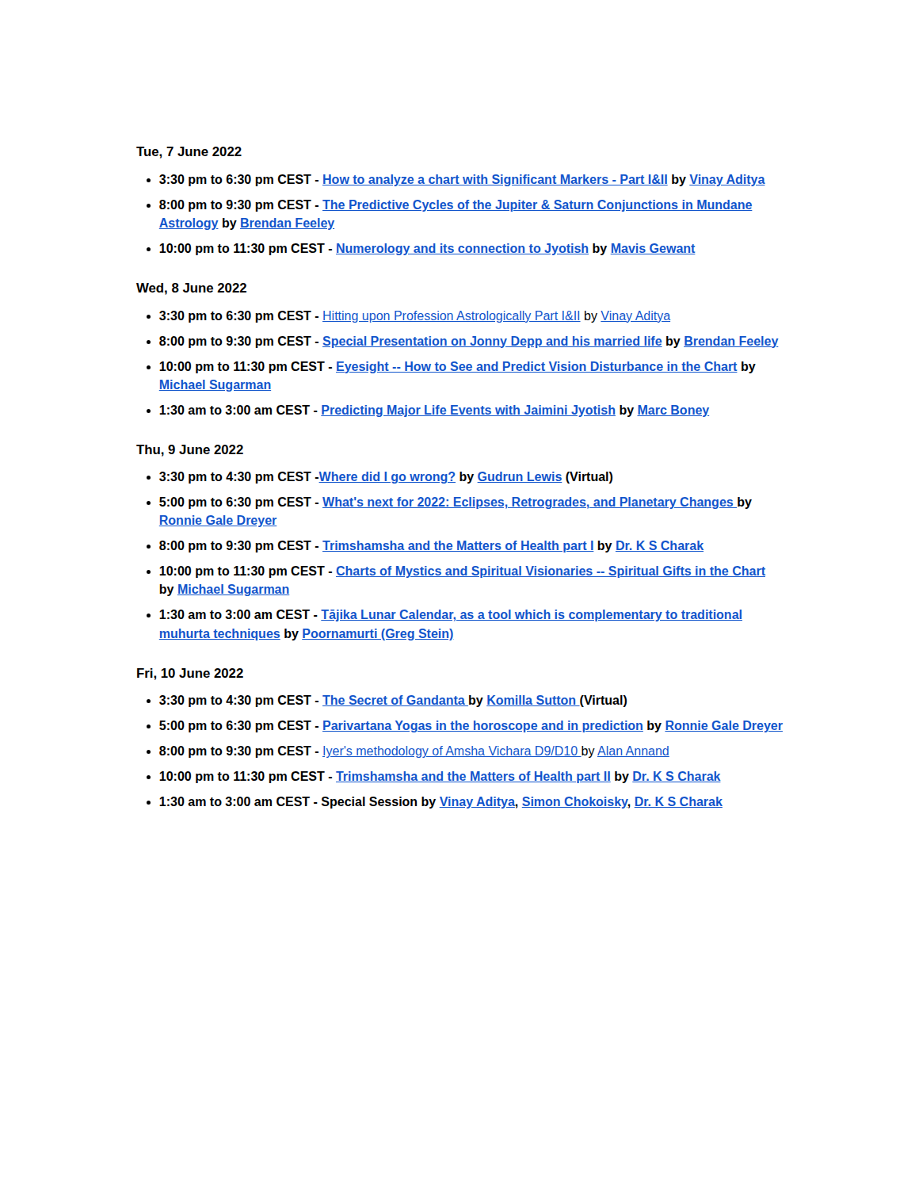Tue, 7 June 2022
3:30 pm to 6:30 pm CEST - How to analyze a chart with Significant Markers - Part I&II by Vinay Aditya
8:00 pm to 9:30 pm CEST - The Predictive Cycles of the Jupiter & Saturn Conjunctions in Mundane Astrology by Brendan Feeley
10:00 pm to 11:30 pm CEST - Numerology and its connection to Jyotish by Mavis Gewant
Wed, 8 June 2022
3:30 pm to 6:30 pm CEST - Hitting upon Profession Astrologically Part I&II by Vinay Aditya
8:00 pm to 9:30 pm CEST - Special Presentation on Jonny Depp and his married life by Brendan Feeley
10:00 pm to 11:30 pm CEST - Eyesight -- How to See and Predict Vision Disturbance in the Chart by Michael Sugarman
1:30 am to 3:00 am CEST - Predicting Major Life Events with Jaimini Jyotish by Marc Boney
Thu, 9 June 2022
3:30 pm to 4:30 pm CEST -Where did I go wrong? by Gudrun Lewis (Virtual)
5:00 pm to 6:30 pm CEST - What's next for 2022: Eclipses, Retrogrades, and Planetary Changes by Ronnie Gale Dreyer
8:00 pm to 9:30 pm CEST - Trimshamsha and the Matters of Health part I by Dr. K S Charak
10:00 pm to 11:30 pm CEST - Charts of Mystics and Spiritual Visionaries -- Spiritual Gifts in the Chart by Michael Sugarman
1:30 am to 3:00 am CEST - Tājika Lunar Calendar, as a tool which is complementary to traditional muhurta techniques by Poornamurti (Greg Stein)
Fri, 10 June 2022
3:30 pm to 4:30 pm CEST - The Secret of Gandanta by Komilla Sutton (Virtual)
5:00 pm to 6:30 pm CEST - Parivartana Yogas in the horoscope and in prediction by Ronnie Gale Dreyer
8:00 pm to 9:30 pm CEST - Iyer's methodology of Amsha Vichara D9/D10 by Alan Annand
10:00 pm to 11:30 pm CEST - Trimshamsha and the Matters of Health part II by Dr. K S Charak
1:30 am to 3:00 am CEST - Special Session by Vinay Aditya, Simon Chokoisky, Dr. K S Charak